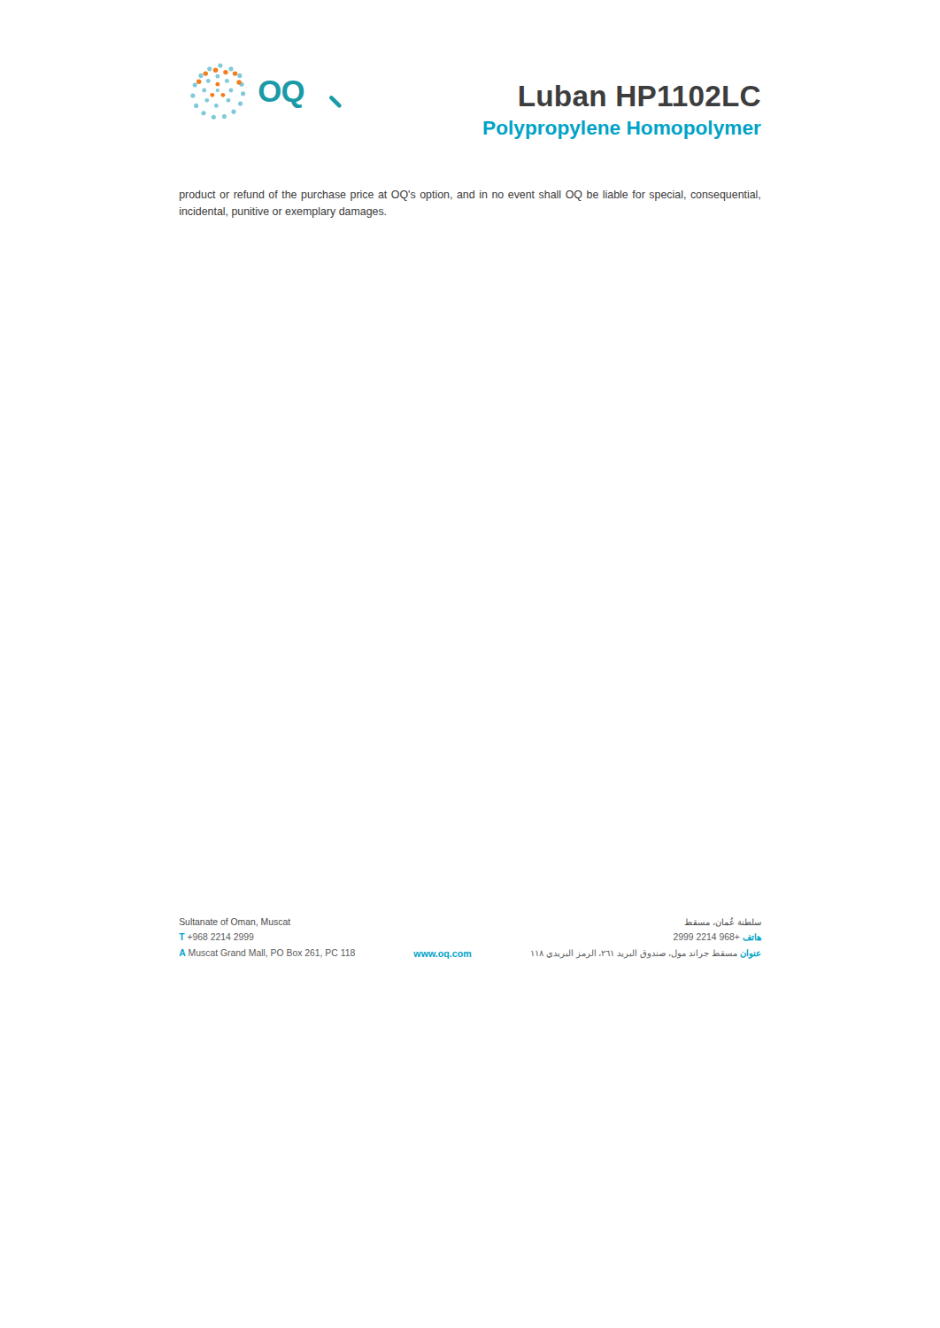OQ
Luban HP1102LC
Polypropylene Homopolymer
product or refund of the purchase price at OQ's option, and in no event shall OQ be liable for special, consequential, incidental, punitive or exemplary damages.
Sultanate of Oman, Muscat
T +968 2214 2999
A Muscat Grand Mall, PO Box 261, PC 118
www.oq.com
سلطنة عُمان، مسقط
هاتف +968 2214 2999
عنوان مسقط جراند مول، صندوق البريد ٢٦١، الرمز البريدي ١١٨